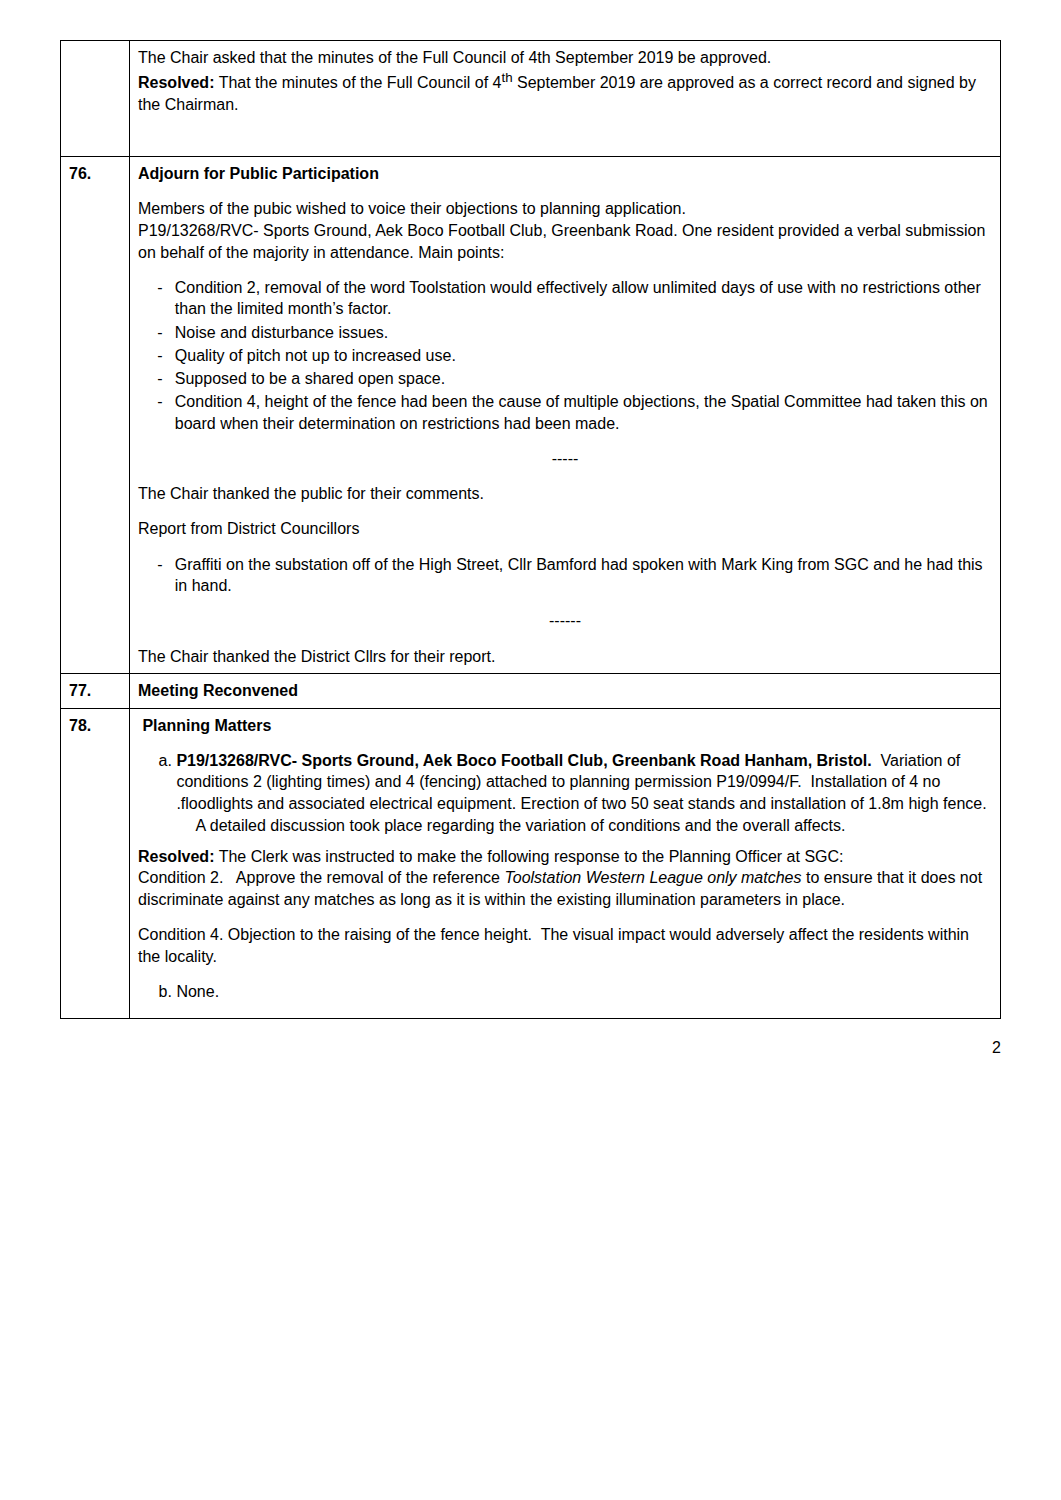| | The Chair asked that the minutes of the Full Council of 4th September 2019 be approved. Resolved: That the minutes of the Full Council of 4 th September 2019 are approved as a correct record and signed by the Chairman. |
| 76. | Adjourn for Public Participation Members of the pubic wished to voice their objections to planning application. P19/13268/RVC- Sports Ground, Aek Boco Football Club, Greenbank Road. One resident provided a verbal submission on behalf of the majority in attendance. Main points: Condition 2, removal of the word Toolstation would effectively allow unlimited days of use with no restrictions other than the limited month’s factor. Noise and disturbance issues. Quality of pitch not up to increased use. Supposed to be a shared open space. Condition 4, height of the fence had been the cause of multiple objections, the Spatial Committee had taken this on board when their determination on restrictions had been made. ----- The Chair thanked the public for their comments. Report from District Councillors Graffiti on the substation off of the High Street, Cllr Bamford had spoken with Mark King from SGC and he had this in hand. ------ The Chair thanked the District Cllrs for their report. |
| 77. | Meeting Reconvened |
| 78. | Planning Matters P19/13268/RVC- Sports Ground, Aek Boco Football Club, Greenbank Road Hanham, Bristol. Variation of conditions 2 (lighting times) and 4 (fencing) attached to planning permission P19/0994/F. Installation of 4 no .floodlights and associated electrical equipment. Erection of two 50 seat stands and installation of 1.8m high fence. A detailed discussion took place regarding the variation of conditions and the overall affects. Resolved: The Clerk was instructed to make the following response to the Planning Officer at SGC: Condition 2. Approve the removal of the reference Toolstation Western League only matches to ensure that it does not discriminate against any matches as long as it is within the existing illumination parameters in place. Condition 4. Objection to the raising of the fence height. The visual impact would adversely affect the residents within the locality. None. |
2